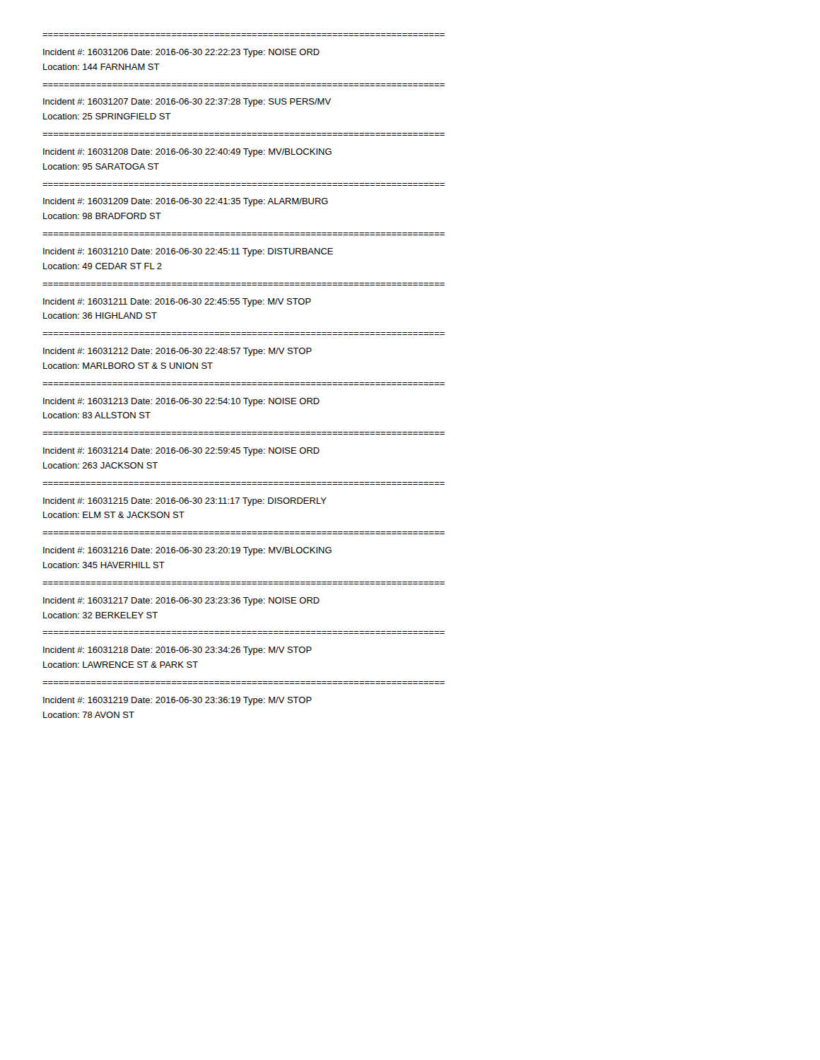===========================================================================
Incident #: 16031206 Date: 2016-06-30 22:22:23 Type: NOISE ORD
Location: 144 FARNHAM ST
===========================================================================
Incident #: 16031207 Date: 2016-06-30 22:37:28 Type: SUS PERS/MV
Location: 25 SPRINGFIELD ST
===========================================================================
Incident #: 16031208 Date: 2016-06-30 22:40:49 Type: MV/BLOCKING
Location: 95 SARATOGA ST
===========================================================================
Incident #: 16031209 Date: 2016-06-30 22:41:35 Type: ALARM/BURG
Location: 98 BRADFORD ST
===========================================================================
Incident #: 16031210 Date: 2016-06-30 22:45:11 Type: DISTURBANCE
Location: 49 CEDAR ST FL 2
===========================================================================
Incident #: 16031211 Date: 2016-06-30 22:45:55 Type: M/V STOP
Location: 36 HIGHLAND ST
===========================================================================
Incident #: 16031212 Date: 2016-06-30 22:48:57 Type: M/V STOP
Location: MARLBORO ST & S UNION ST
===========================================================================
Incident #: 16031213 Date: 2016-06-30 22:54:10 Type: NOISE ORD
Location: 83 ALLSTON ST
===========================================================================
Incident #: 16031214 Date: 2016-06-30 22:59:45 Type: NOISE ORD
Location: 263 JACKSON ST
===========================================================================
Incident #: 16031215 Date: 2016-06-30 23:11:17 Type: DISORDERLY
Location: ELM ST & JACKSON ST
===========================================================================
Incident #: 16031216 Date: 2016-06-30 23:20:19 Type: MV/BLOCKING
Location: 345 HAVERHILL ST
===========================================================================
Incident #: 16031217 Date: 2016-06-30 23:23:36 Type: NOISE ORD
Location: 32 BERKELEY ST
===========================================================================
Incident #: 16031218 Date: 2016-06-30 23:34:26 Type: M/V STOP
Location: LAWRENCE ST & PARK ST
===========================================================================
Incident #: 16031219 Date: 2016-06-30 23:36:19 Type: M/V STOP
Location: 78 AVON ST